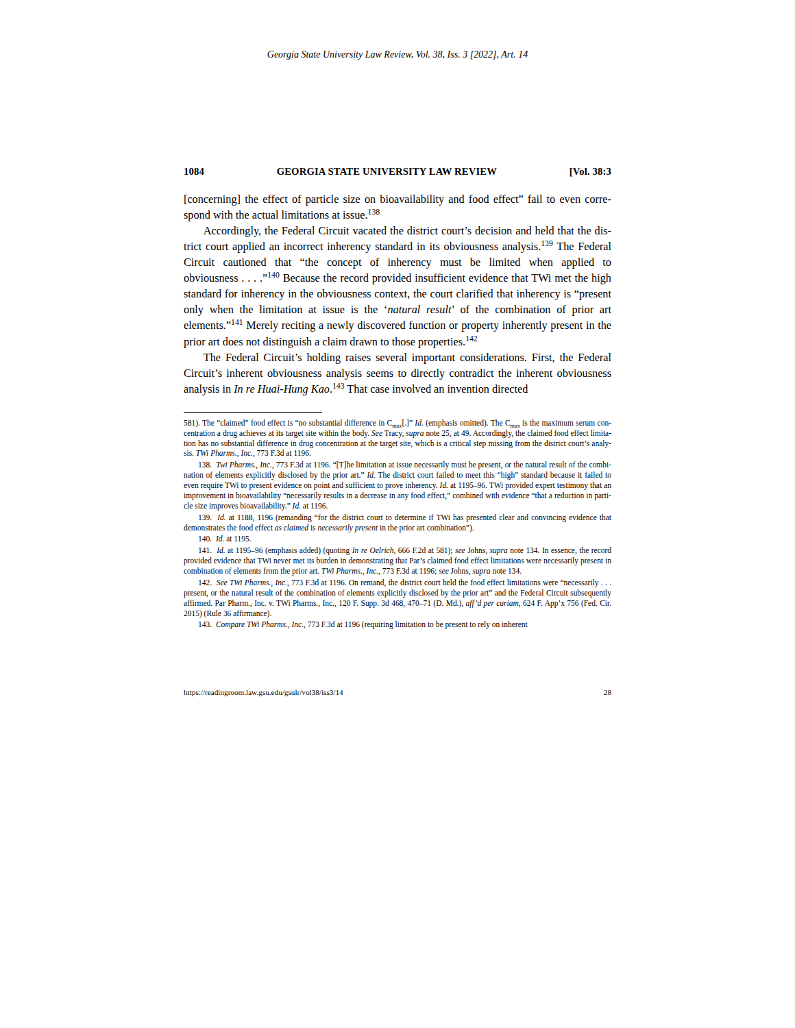Georgia State University Law Review, Vol. 38, Iss. 3 [2022], Art. 14
1084 GEORGIA STATE UNIVERSITY LAW REVIEW [Vol. 38:3
[concerning] the effect of particle size on bioavailability and food effect” fail to even correspond with the actual limitations at issue.138
Accordingly, the Federal Circuit vacated the district court’s decision and held that the district court applied an incorrect inherency standard in its obviousness analysis.139 The Federal Circuit cautioned that “the concept of inherency must be limited when applied to obviousness . . . .”140 Because the record provided insufficient evidence that TWi met the high standard for inherency in the obviousness context, the court clarified that inherency is “present only when the limitation at issue is the ‘natural result’ of the combination of prior art elements.”141 Merely reciting a newly discovered function or property inherently present in the prior art does not distinguish a claim drawn to those properties.142
The Federal Circuit’s holding raises several important considerations. First, the Federal Circuit’s inherent obviousness analysis seems to directly contradict the inherent obviousness analysis in In re Huai-Hung Kao.143 That case involved an invention directed
581). The “claimed” food effect is “no substantial difference in Cmax[.]” Id. (emphasis omitted). The Cmax is the maximum serum concentration a drug achieves at its target site within the body. See Tracy, supra note 25, at 49. Accordingly, the claimed food effect limitation has no substantial difference in drug concentration at the target site, which is a critical step missing from the district court’s analysis. TWi Pharms., Inc., 773 F.3d at 1196.
138. Twi Pharms., Inc., 773 F.3d at 1196. “[T]he limitation at issue necessarily must be present, or the natural result of the combination of elements explicitly disclosed by the prior art.” Id. The district court failed to meet this “high” standard because it failed to even require TWi to present evidence on point and sufficient to prove inherency. Id. at 1195–96. TWi provided expert testimony that an improvement in bioavailability “necessarily results in a decrease in any food effect,” combined with evidence “that a reduction in particle size improves bioavailability.” Id. at 1196.
139. Id. at 1188, 1196 (remanding “for the district court to determine if TWi has presented clear and convincing evidence that demonstrates the food effect as claimed is necessarily present in the prior art combination”).
140. Id. at 1195.
141. Id. at 1195–96 (emphasis added) (quoting In re Oelrich, 666 F.2d at 581); see Johns, supra note 134. In essence, the record provided evidence that TWi never met its burden in demonstrating that Par’s claimed food effect limitations were necessarily present in combination of elements from the prior art. TWi Pharms., Inc., 773 F.3d at 1196; see Johns, supra note 134.
142. See TWi Pharms., Inc., 773 F.3d at 1196. On remand, the district court held the food effect limitations were “necessarily . . . present, or the natural result of the combination of elements explicitly disclosed by the prior art” and the Federal Circuit subsequently affirmed. Par Pharm., Inc. v. TWi Pharms., Inc., 120 F. Supp. 3d 468, 470–71 (D. Md.), aff’d per curiam, 624 F. App’x 756 (Fed. Cir. 2015) (Rule 36 affirmance).
143. Compare TWi Pharms., Inc., 773 F.3d at 1196 (requiring limitation to be present to rely on inherent
https://readingroom.law.gsu.edu/gsulr/vol38/iss3/14 28